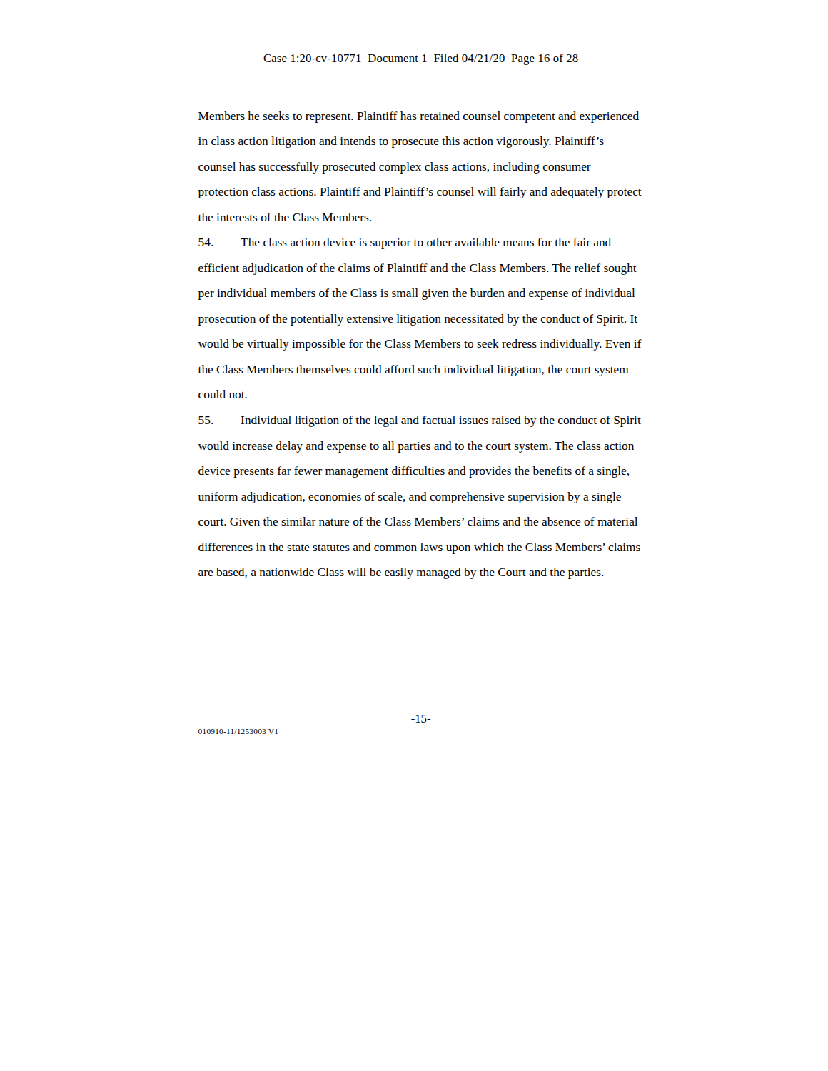Case 1:20-cv-10771 Document 1 Filed 04/21/20 Page 16 of 28
Members he seeks to represent. Plaintiff has retained counsel competent and experienced in class action litigation and intends to prosecute this action vigorously. Plaintiff’s counsel has successfully prosecuted complex class actions, including consumer protection class actions. Plaintiff and Plaintiff’s counsel will fairly and adequately protect the interests of the Class Members.
54. The class action device is superior to other available means for the fair and efficient adjudication of the claims of Plaintiff and the Class Members. The relief sought per individual members of the Class is small given the burden and expense of individual prosecution of the potentially extensive litigation necessitated by the conduct of Spirit. It would be virtually impossible for the Class Members to seek redress individually. Even if the Class Members themselves could afford such individual litigation, the court system could not.
55. Individual litigation of the legal and factual issues raised by the conduct of Spirit would increase delay and expense to all parties and to the court system. The class action device presents far fewer management difficulties and provides the benefits of a single, uniform adjudication, economies of scale, and comprehensive supervision by a single court. Given the similar nature of the Class Members’ claims and the absence of material differences in the state statutes and common laws upon which the Class Members’ claims are based, a nationwide Class will be easily managed by the Court and the parties.
-15-
010910-11/1253003 V1